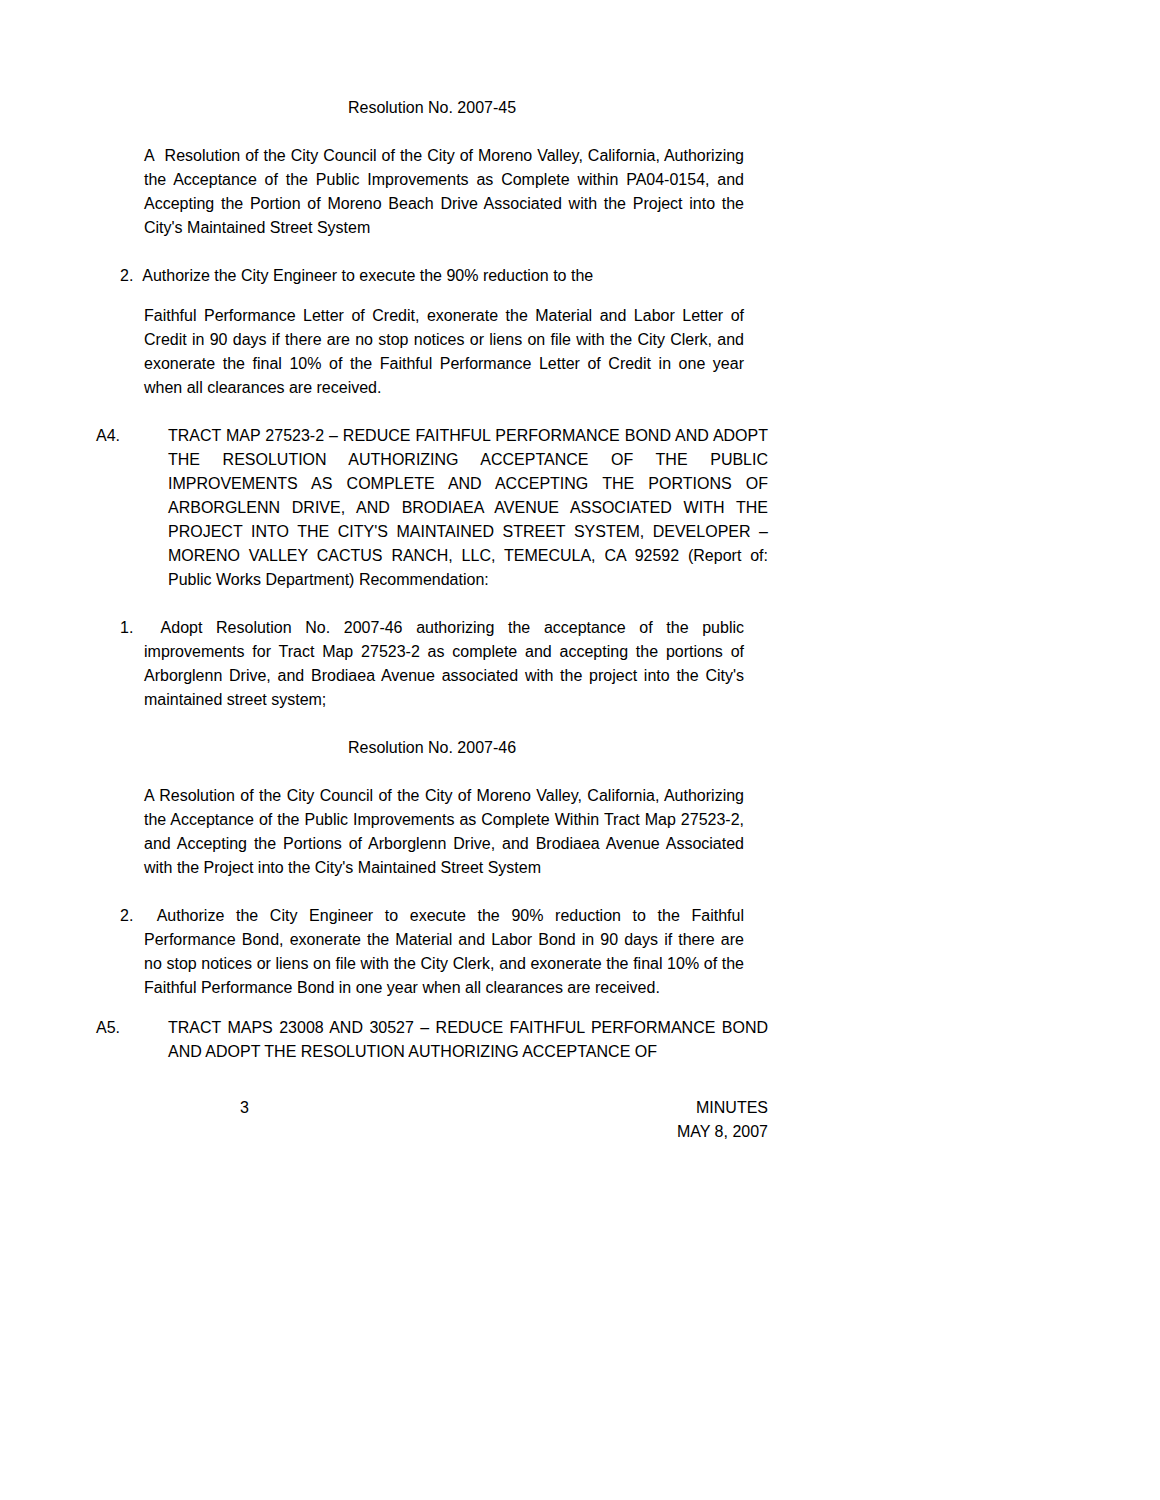Resolution No. 2007-45
A Resolution of the City Council of the City of Moreno Valley, California, Authorizing the Acceptance of the Public Improvements as Complete within PA04-0154, and Accepting the Portion of Moreno Beach Drive Associated with the Project into the City's Maintained Street System
2. Authorize the City Engineer to execute the 90% reduction to the
Faithful Performance Letter of Credit, exonerate the Material and Labor Letter of Credit in 90 days if there are no stop notices or liens on file with the City Clerk, and exonerate the final 10% of the Faithful Performance Letter of Credit in one year when all clearances are received.
A4.
TRACT MAP 27523-2 – REDUCE FAITHFUL PERFORMANCE BOND AND ADOPT THE RESOLUTION AUTHORIZING ACCEPTANCE OF THE PUBLIC IMPROVEMENTS AS COMPLETE AND ACCEPTING THE PORTIONS OF ARBORGLENN DRIVE, AND BRODIAEA AVENUE ASSOCIATED WITH THE PROJECT INTO THE CITY'S MAINTAINED STREET SYSTEM, DEVELOPER – MORENO VALLEY CACTUS RANCH, LLC, TEMECULA, CA 92592 (Report of: Public Works Department) Recommendation:
1. Adopt Resolution No. 2007-46 authorizing the acceptance of the public improvements for Tract Map 27523-2 as complete and accepting the portions of Arborglenn Drive, and Brodiaea Avenue associated with the project into the City's maintained street system;
Resolution No. 2007-46
A Resolution of the City Council of the City of Moreno Valley, California, Authorizing the Acceptance of the Public Improvements as Complete Within Tract Map 27523-2, and Accepting the Portions of Arborglenn Drive, and Brodiaea Avenue Associated with the Project into the City's Maintained Street System
2. Authorize the City Engineer to execute the 90% reduction to the Faithful Performance Bond, exonerate the Material and Labor Bond in 90 days if there are no stop notices or liens on file with the City Clerk, and exonerate the final 10% of the Faithful Performance Bond in one year when all clearances are received.
A5.
TRACT MAPS 23008 AND 30527 – REDUCE FAITHFUL PERFORMANCE BOND AND ADOPT THE RESOLUTION AUTHORIZING ACCEPTANCE OF
3
MINUTES
MAY 8, 2007